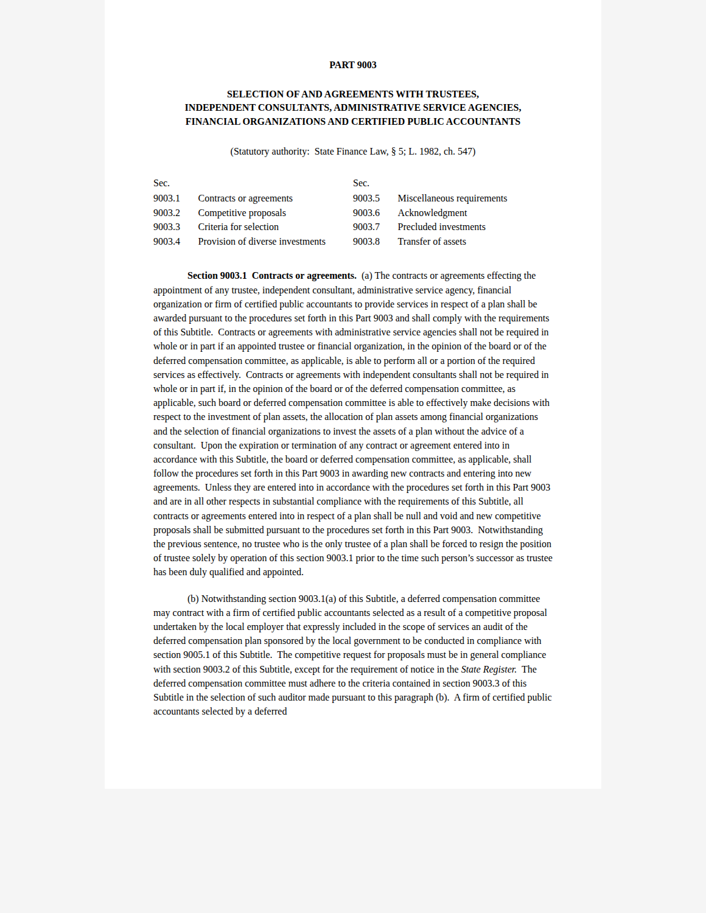Part 9003
Selection of and Agreements with Trustees,
Independent Consultants, Administrative Service Agencies,
Financial Organizations and Certified Public Accountants
(Statutory authority: State Finance Law, § 5; L. 1982, ch. 547)
| Sec. | Sec. |
| 9003.1 Contracts or agreements | 9003.5 Miscellaneous requirements |
| 9003.2 Competitive proposals | 9003.6 Acknowledgment |
| 9003.3 Criteria for selection | 9003.7 Precluded investments |
| 9003.4 Provision of diverse investments | 9003.8 Transfer of assets |
Section 9003.1 Contracts or agreements. (a) The contracts or agreements effecting the appointment of any trustee, independent consultant, administrative service agency, financial organization or firm of certified public accountants to provide services in respect of a plan shall be awarded pursuant to the procedures set forth in this Part 9003 and shall comply with the requirements of this Subtitle. Contracts or agreements with administrative service agencies shall not be required in whole or in part if an appointed trustee or financial organization, in the opinion of the board or of the deferred compensation committee, as applicable, is able to perform all or a portion of the required services as effectively. Contracts or agreements with independent consultants shall not be required in whole or in part if, in the opinion of the board or of the deferred compensation committee, as applicable, such board or deferred compensation committee is able to effectively make decisions with respect to the investment of plan assets, the allocation of plan assets among financial organizations and the selection of financial organizations to invest the assets of a plan without the advice of a consultant. Upon the expiration or termination of any contract or agreement entered into in accordance with this Subtitle, the board or deferred compensation committee, as applicable, shall follow the procedures set forth in this Part 9003 in awarding new contracts and entering into new agreements. Unless they are entered into in accordance with the procedures set forth in this Part 9003 and are in all other respects in substantial compliance with the requirements of this Subtitle, all contracts or agreements entered into in respect of a plan shall be null and void and new competitive proposals shall be submitted pursuant to the procedures set forth in this Part 9003. Notwithstanding the previous sentence, no trustee who is the only trustee of a plan shall be forced to resign the position of trustee solely by operation of this section 9003.1 prior to the time such person’s successor as trustee has been duly qualified and appointed.
(b) Notwithstanding section 9003.1(a) of this Subtitle, a deferred compensation committee may contract with a firm of certified public accountants selected as a result of a competitive proposal undertaken by the local employer that expressly included in the scope of services an audit of the deferred compensation plan sponsored by the local government to be conducted in compliance with section 9005.1 of this Subtitle. The competitive request for proposals must be in general compliance with section 9003.2 of this Subtitle, except for the requirement of notice in the State Register. The deferred compensation committee must adhere to the criteria contained in section 9003.3 of this Subtitle in the selection of such auditor made pursuant to this paragraph (b). A firm of certified public accountants selected by a deferred